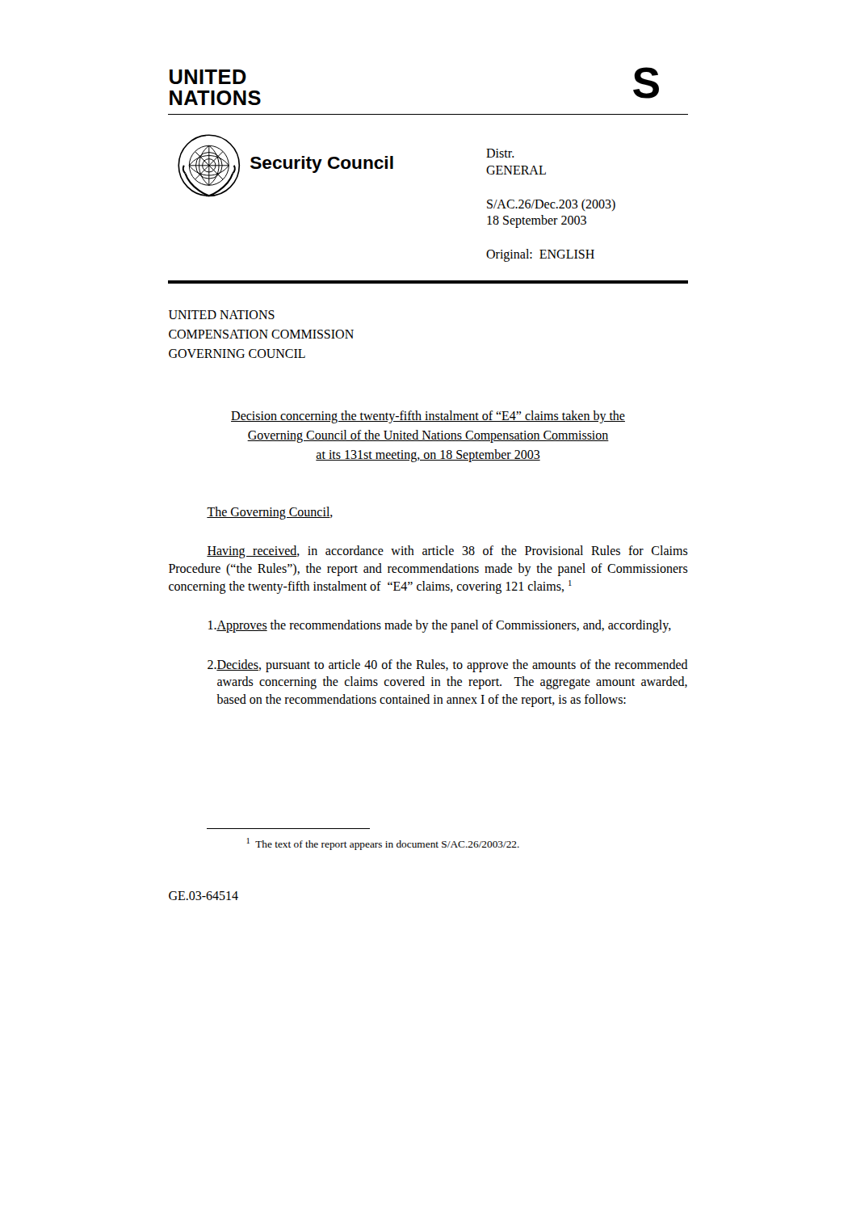UNITED
NATIONS
S
Security Council
Distr.
GENERAL
S/AC.26/Dec.203 (2003)
18 September 2003
Original: ENGLISH
UNITED NATIONS
COMPENSATION COMMISSION
GOVERNING COUNCIL
Decision concerning the twenty-fifth instalment of “E4” claims taken by the Governing Council of the United Nations Compensation Commission at its 131st meeting, on 18 September 2003
The Governing Council,
Having received, in accordance with article 38 of the Provisional Rules for Claims Procedure (“the Rules”), the report and recommendations made by the panel of Commissioners concerning the twenty-fifth instalment of “E4” claims, covering 121 claims, 1
1.
Approves the recommendations made by the panel of Commissioners, and, accordingly,
2.
Decides, pursuant to article 40 of the Rules, to approve the amounts of the recommended awards concerning the claims covered in the report. The aggregate amount awarded, based on the recommendations contained in annex I of the report, is as follows:
1 The text of the report appears in document S/AC.26/2003/22.
GE.03-64514